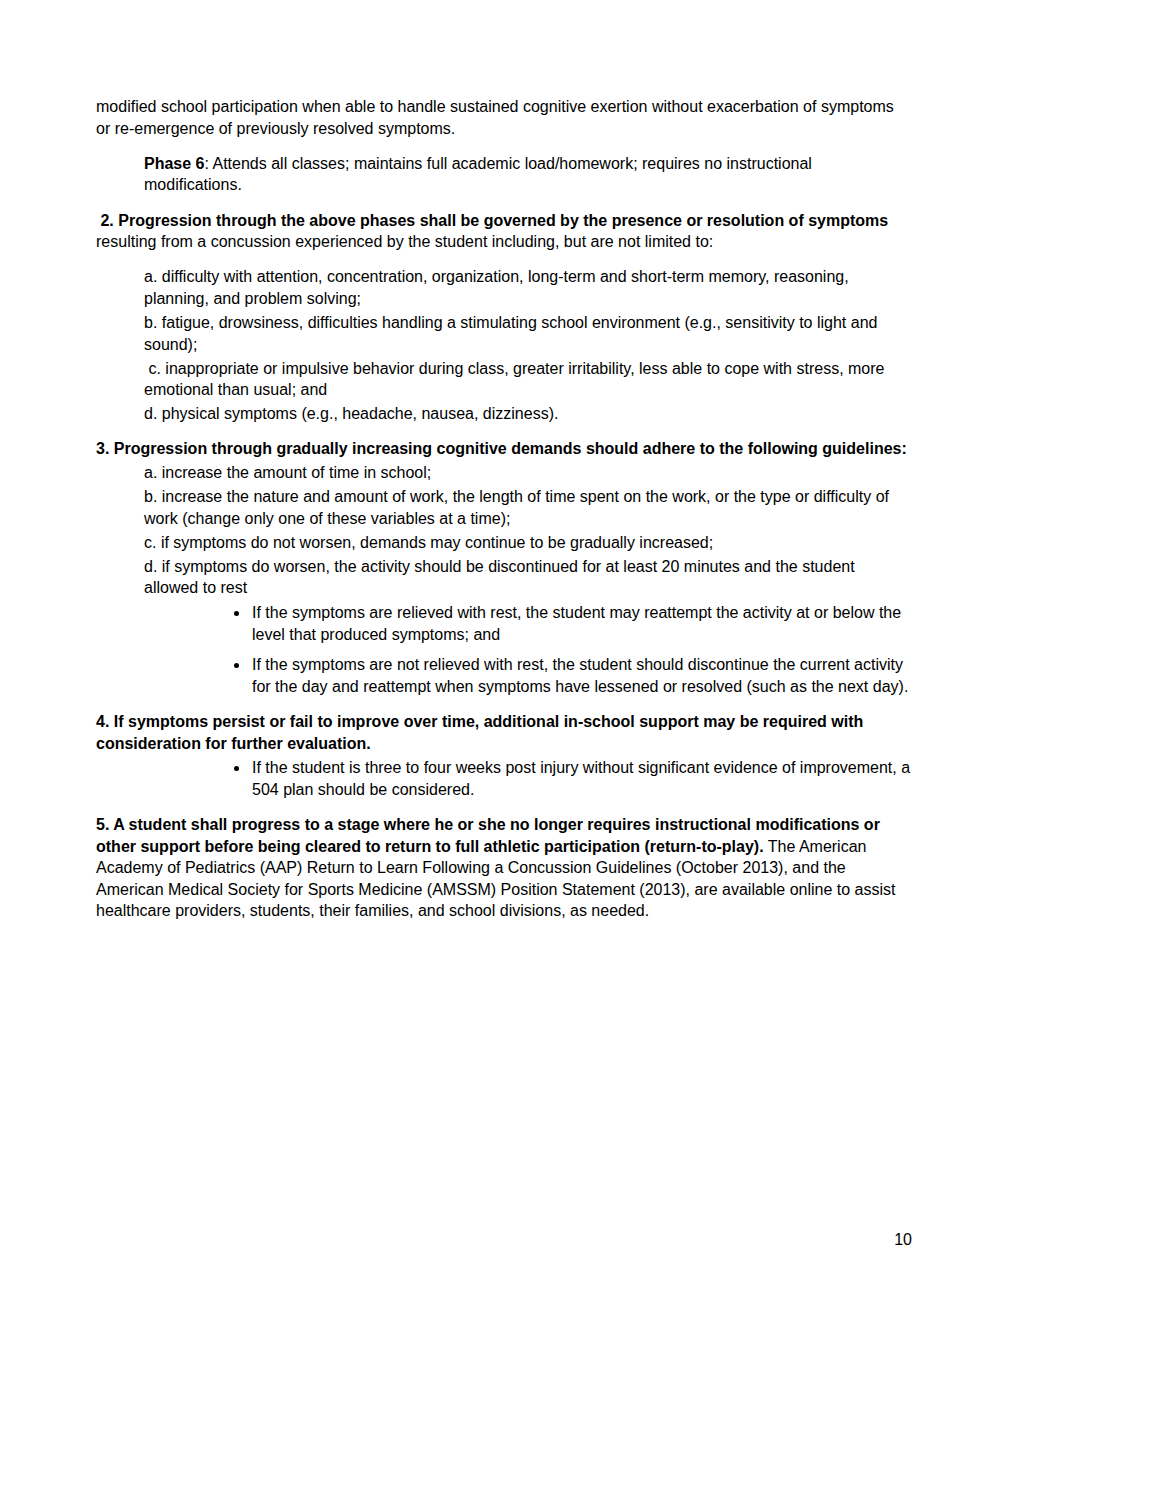modified school participation when able to handle sustained cognitive exertion without exacerbation of symptoms or re-emergence of previously resolved symptoms.
Phase 6: Attends all classes; maintains full academic load/homework; requires no instructional modifications.
2. Progression through the above phases shall be governed by the presence or resolution of symptoms resulting from a concussion experienced by the student including, but are not limited to:
a. difficulty with attention, concentration, organization, long-term and short-term memory, reasoning, planning, and problem solving;
b. fatigue, drowsiness, difficulties handling a stimulating school environment (e.g., sensitivity to light and sound);
c. inappropriate or impulsive behavior during class, greater irritability, less able to cope with stress, more emotional than usual; and
d. physical symptoms (e.g., headache, nausea, dizziness).
3. Progression through gradually increasing cognitive demands should adhere to the following guidelines:
a. increase the amount of time in school;
b. increase the nature and amount of work, the length of time spent on the work, or the type or difficulty of work (change only one of these variables at a time);
c. if symptoms do not worsen, demands may continue to be gradually increased;
d. if symptoms do worsen, the activity should be discontinued for at least 20 minutes and the student allowed to rest
If the symptoms are relieved with rest, the student may reattempt the activity at or below the level that produced symptoms; and
If the symptoms are not relieved with rest, the student should discontinue the current activity for the day and reattempt when symptoms have lessened or resolved (such as the next day).
4. If symptoms persist or fail to improve over time, additional in-school support may be required with consideration for further evaluation.
If the student is three to four weeks post injury without significant evidence of improvement, a 504 plan should be considered.
5. A student shall progress to a stage where he or she no longer requires instructional modifications or other support before being cleared to return to full athletic participation (return-to-play). The American Academy of Pediatrics (AAP) Return to Learn Following a Concussion Guidelines (October 2013), and the American Medical Society for Sports Medicine (AMSSM) Position Statement (2013), are available online to assist healthcare providers, students, their families, and school divisions, as needed.
10